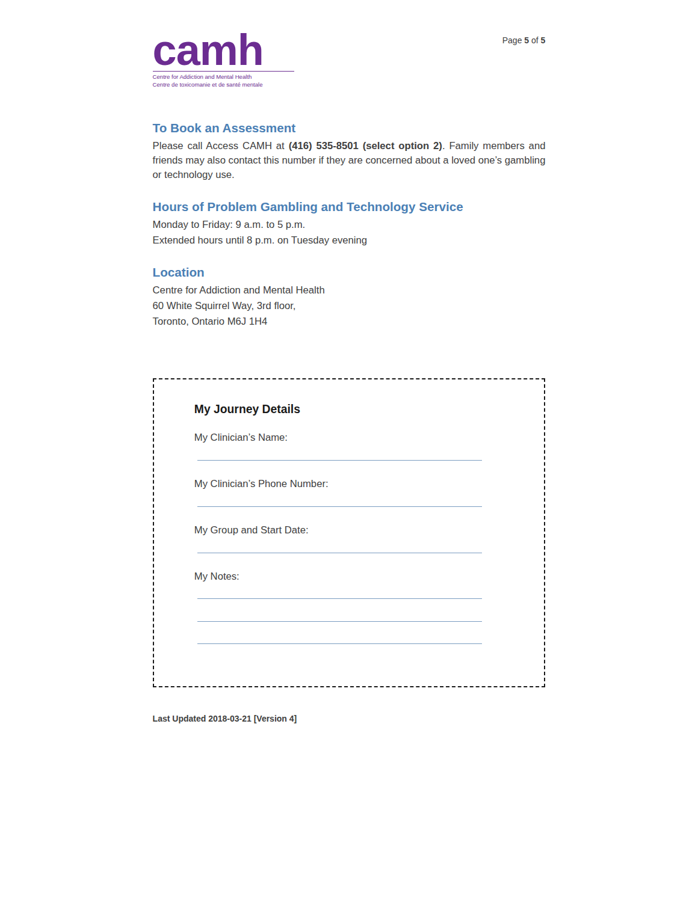camh
Centre for Addiction and Mental Health
Centre de toxicomanie et de santé mentale
Page 5 of 5
To Book an Assessment
Please call Access CAMH at (416) 535-8501 (select option 2). Family members and friends may also contact this number if they are concerned about a loved one’s gambling or technology use.
Hours of Problem Gambling and Technology Service
Monday to Friday: 9 a.m. to 5 p.m.
Extended hours until 8 p.m. on Tuesday evening
Location
Centre for Addiction and Mental Health
60 White Squirrel Way, 3rd floor,
Toronto, Ontario M6J 1H4
My Journey Details
My Clinician’s Name:
My Clinician’s Phone Number:
My Group and Start Date:
My Notes:
Last Updated 2018-03-21 [Version 4]